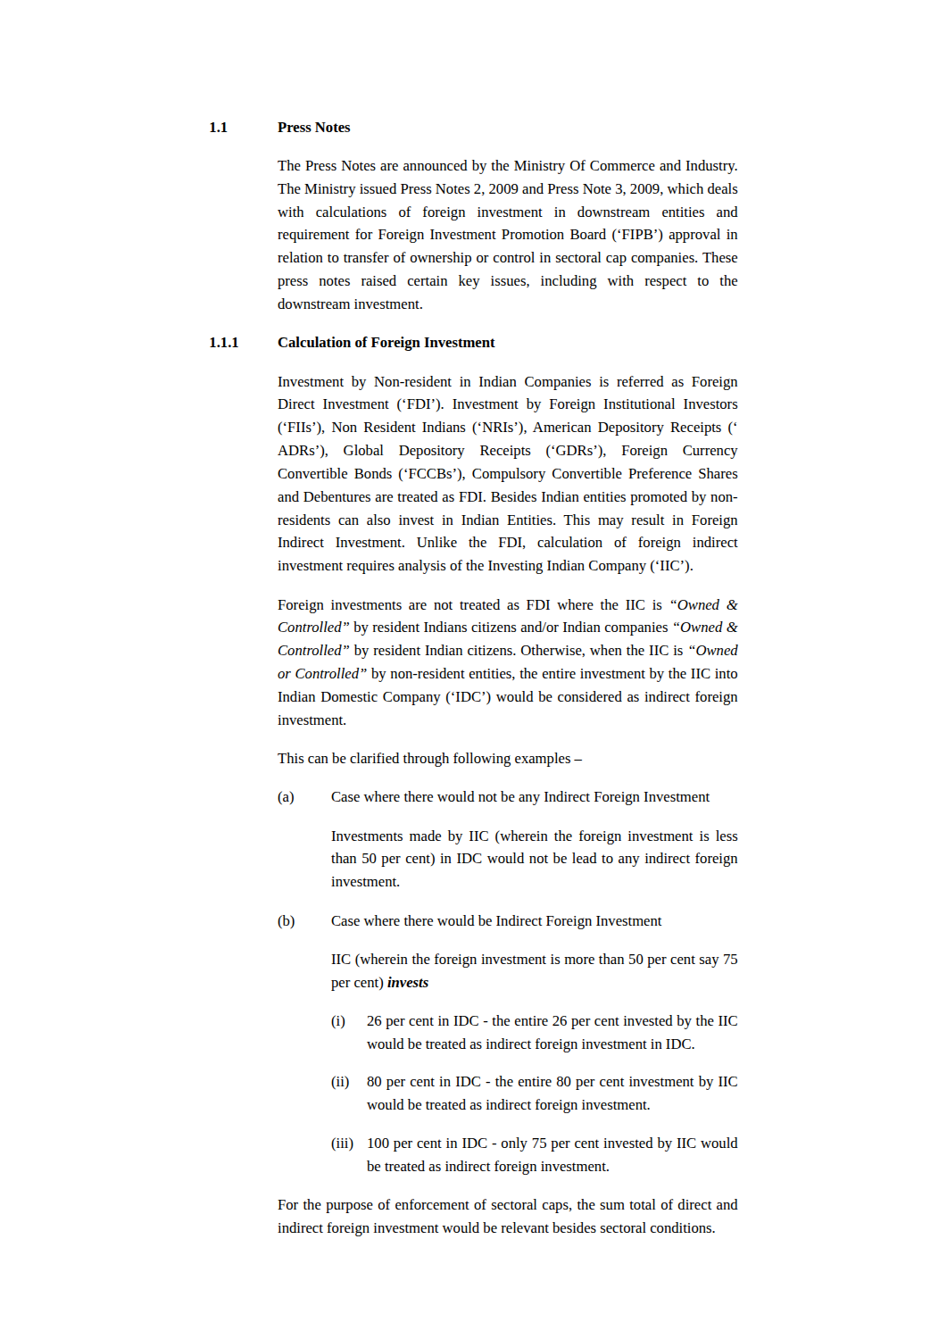1.1 Press Notes
The Press Notes are announced by the Ministry Of Commerce and Industry. The Ministry issued Press Notes 2, 2009 and Press Note 3, 2009, which deals with calculations of foreign investment in downstream entities and requirement for Foreign Investment Promotion Board (‘FIPB’) approval in relation to transfer of ownership or control in sectoral cap companies. These press notes raised certain key issues, including with respect to the downstream investment.
1.1.1 Calculation of Foreign Investment
Investment by Non-resident in Indian Companies is referred as Foreign Direct Investment (‘FDI’). Investment by Foreign Institutional Investors (‘FIIs’), Non Resident Indians (‘NRIs’), American Depository Receipts (‘ ADRs’), Global Depository Receipts (‘GDRs’), Foreign Currency Convertible Bonds (‘FCCBs’), Compulsory Convertible Preference Shares and Debentures are treated as FDI. Besides Indian entities promoted by non-residents can also invest in Indian Entities. This may result in Foreign Indirect Investment. Unlike the FDI, calculation of foreign indirect investment requires analysis of the Investing Indian Company (‘IIC’).
Foreign investments are not treated as FDI where the IIC is “Owned & Controlled” by resident Indians citizens and/or Indian companies “Owned & Controlled” by resident Indian citizens. Otherwise, when the IIC is “Owned or Controlled” by non-resident entities, the entire investment by the IIC into Indian Domestic Company (‘IDC’) would be considered as indirect foreign investment.
This can be clarified through following examples –
(a) Case where there would not be any Indirect Foreign Investment
Investments made by IIC (wherein the foreign investment is less than 50 per cent) in IDC would not be lead to any indirect foreign investment.
(b) Case where there would be Indirect Foreign Investment
IIC (wherein the foreign investment is more than 50 per cent say 75 per cent) invests
(i) 26 per cent in IDC - the entire 26 per cent invested by the IIC would be treated as indirect foreign investment in IDC.
(ii) 80 per cent in IDC - the entire 80 per cent investment by IIC would be treated as indirect foreign investment.
(iii) 100 per cent in IDC - only 75 per cent invested by IIC would be treated as indirect foreign investment.
For the purpose of enforcement of sectoral caps, the sum total of direct and indirect foreign investment would be relevant besides sectoral conditions.